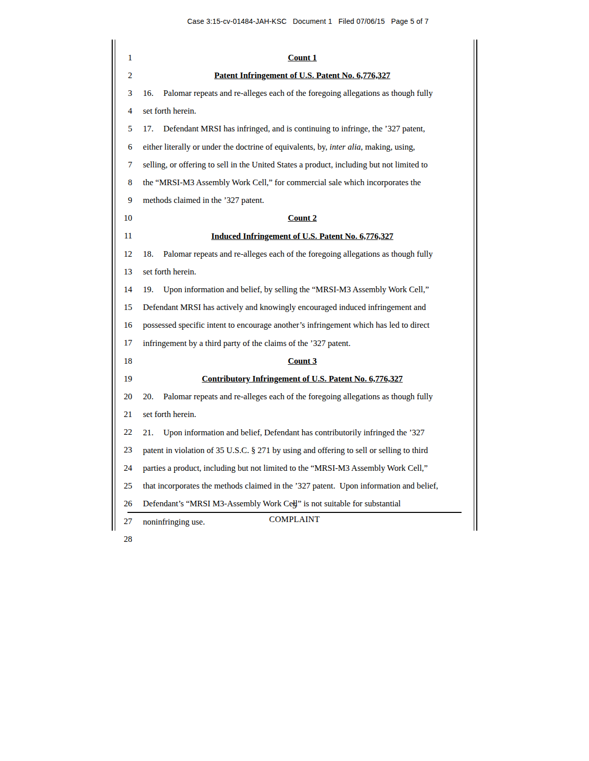Case 3:15-cv-01484-JAH-KSC Document 1 Filed 07/06/15 Page 5 of 7
1
2
3
4
5
6
7
8
9
10
11
12
13
14
15
16
17
18
19
20
21
22
23
24
25
26
27
28
Count 1
Patent Infringement of U.S. Patent No. 6,776,327
16. Palomar repeats and re-alleges each of the foregoing allegations as though fully
set forth herein.
17. Defendant MRSI has infringed, and is continuing to infringe, the ’327 patent,
either literally or under the doctrine of equivalents, by, inter alia, making, using,
selling, or offering to sell in the United States a product, including but not limited to
the “MRSI-M3 Assembly Work Cell,” for commercial sale which incorporates the
methods claimed in the ’327 patent.
Count 2
Induced Infringement of U.S. Patent No. 6,776,327
18. Palomar repeats and re-alleges each of the foregoing allegations as though fully
set forth herein.
19. Upon information and belief, by selling the “MRSI-M3 Assembly Work Cell,”
Defendant MRSI has actively and knowingly encouraged induced infringement and
possessed specific intent to encourage another’s infringement which has led to direct
infringement by a third party of the claims of the ’327 patent.
Count 3
Contributory Infringement of U.S. Patent No. 6,776,327
20. Palomar repeats and re-alleges each of the foregoing allegations as though fully
set forth herein.
21. Upon information and belief, Defendant has contributorily infringed the ’327
patent in violation of 35 U.S.C. § 271 by using and offering to sell or selling to third
parties a product, including but not limited to the “MRSI-M3 Assembly Work Cell,”
that incorporates the methods claimed in the ’327 patent. Upon information and belief,
Defendant’s “MRSI M3-Assembly Work Cell” is not suitable for substantial
noninfringing use.
5
COMPLAINT